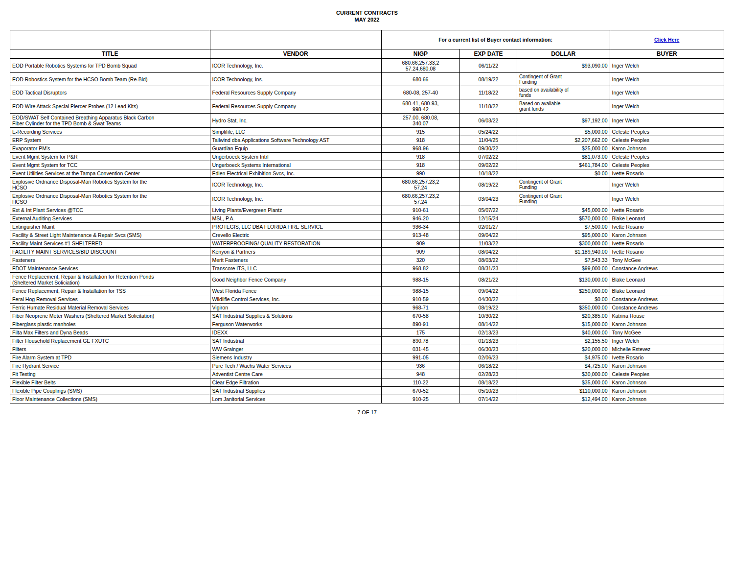CURRENT CONTRACTS
MAY 2022
| | | For a current list of Buyer contact information: | Click Here |
| TITLE | VENDOR | NIGP | EXP DATE | DOLLAR | BUYER |
| EOD Portable Robotics Systems for TPD Bomb Squad | ICOR Technology, Inc. | 680.66,257.33,2 57.24,680.08 | 06/11/22 | $93,090.00 | Inger Welch |
| EOD Robostics System for the HCSO Bomb Team (Re-Bid) | ICOR Technology, Ins. | 680.66 | 08/19/22 | Contingent of Grant Funding | Inger Welch |
| EOD Tactical Disruptors | Federal Resources Supply Company | 680-08, 257-40 | 11/18/22 | based on availability of funds | Inger Welch |
| EOD Wire Attack Special Piercer Probes (12 Lead Kits) | Federal Resources Supply Company | 680-41, 680-93, 998-42 | 11/18/22 | Based on available grant funds | Inger Welch |
| EOD/SWAT Self Contained Breathing Apparatus Black Carbon Fiber Cylinder for the TPD Bomb & Swat Teams | Hydro Stat, Inc. | 257.00, 680.08, 340.07 | 06/03/22 | $97,192.00 | Inger Welch |
| E-Recording Services | Simplifile, LLC | 915 | 05/24/22 | $5,000.00 | Celeste Peoples |
| ERP System | Tailwind dba Applications Software Technology AST | 918 | 11/04/25 | $2,207,662.00 | Celeste Peoples |
| Evaporator PM's | Guardian Equip | 968-96 | 09/30/22 | $25,000.00 | Karon Johnson |
| Event Mgmt System for P&R | Ungerboeck System Intrl | 918 | 07/02/22 | $81,073.00 | Celeste Peoples |
| Event Mgmt System for TCC | Ungerboeck Systems International | 918 | 09/02/22 | $461,784.00 | Celeste Peoples |
| Event Utilities Services at the Tampa Convention Center | Edlen Electrical Exhibition Svcs, Inc. | 990 | 10/18/22 | $0.00 | Ivette Rosario |
| Explosive Ordnance Disposal-Man Robotics System for the HCSO | ICOR Technology, Inc. | 680.66,257.23,2 57.24 | 08/19/22 | Contingent of Grant Funding | Inger Welch |
| Explosive Ordnance Disposal-Man Robotics System for the HCSO | ICOR Technology, Inc. | 680.66,257.23,2 57.24 | 03/04/23 | Contingent of Grant Funding | Inger Welch |
| Ext & Int Plant Services @TCC | Living Plants/Evergreen Plantz | 910-61 | 05/07/22 | $45,000.00 | Ivette Rosario |
| External Auditing Services | MSL, P.A. | 946-20 | 12/15/24 | $570,000.00 | Blake Leonard |
| Extinguisher Maint | PROTEGIS, LLC DBA FLORIDA FIRE SERVICE | 936-34 | 02/01/27 | $7,500.00 | Ivette Rosario |
| Facility & Street Light Maintenance & Repair Svcs (SMS) | Crevello Electric | 913-48 | 09/04/22 | $95,000.00 | Karon Johnson |
| Facility Maint Services #1 SHELTERED | WATERPROOFING/ QUALITY RESTORATION | 909 | 11/03/22 | $300,000.00 | Ivette Rosario |
| FACILITY MAINT SERVICES/BID DISCOUNT | Kenyon & Partners | 909 | 08/04/22 | $1,189,940.00 | Ivette Rosario |
| Fasteners | Merit Fasteners | 320 | 08/03/22 | $7,543.33 | Tony McGee |
| FDOT Maintenance Services | Transcore ITS, LLC | 968-82 | 08/31/23 | $99,000.00 | Constance Andrews |
| Fence Replacement, Repair & Installation for Retention Ponds (Sheltered Market Soliciation) | Good Neighbor Fence Company | 988-15 | 08/21/22 | $130,000.00 | Blake Leonard |
| Fence Replacement, Repair & Installation for TSS | West Florida Fence | 988-15 | 09/04/22 | $250,000.00 | Blake Leonard |
| Feral Hog Removal Services | Wildlifle Control Services, Inc. | 910-59 | 04/30/22 | $0.00 | Constance Andrews |
| Ferric Humate Residual Material Removal Services | Vigiron | 968-71 | 08/19/22 | $350,000.00 | Constance Andrews |
| Fiber Neoprene Meter Washers (Sheltered Market Solicitation) | SAT Industrial Supplies & Solutions | 670-58 | 10/30/22 | $20,385.00 | Katrina House |
| Fiberglass plastic manholes | Ferguson Waterworks | 890-91 | 08/14/22 | $15,000.00 | Karon Johnson |
| Filta Max Filters and Dyna Beads | IDEXX | 175 | 02/13/23 | $40,000.00 | Tony McGee |
| Filter Household Replacement GE FXUTC | SAT Industrial | 890.78 | 01/13/23 | $2,155.50 | Inger Welch |
| Filters | WW Grainger | 031-45 | 06/30/23 | $20,000.00 | Michelle Estevez |
| Fire Alarm System at TPD | Siemens Industry | 991-05 | 02/06/23 | $4,975.00 | Ivette Rosario |
| Fire Hydrant Service | Pure Tech / Wachs Water Services | 936 | 06/18/22 | $4,725.00 | Karon Johnson |
| Fit Testing | Adventist Centre Care | 948 | 02/28/23 | $30,000.00 | Celeste Peoples |
| Flexible Filter Belts | Clear Edge Filtration | 110-22 | 08/18/22 | $35,000.00 | Karon Johnson |
| Flexible Pipe Couplings (SMS) | SAT Industrial Supplies | 670-52 | 05/10/23 | $110,000.00 | Karon Johnson |
| Floor Maintenance Collections (SMS) | Lom Janitorial Services | 910-25 | 07/14/22 | $12,494.00 | Karon Johnson |
7 OF 17